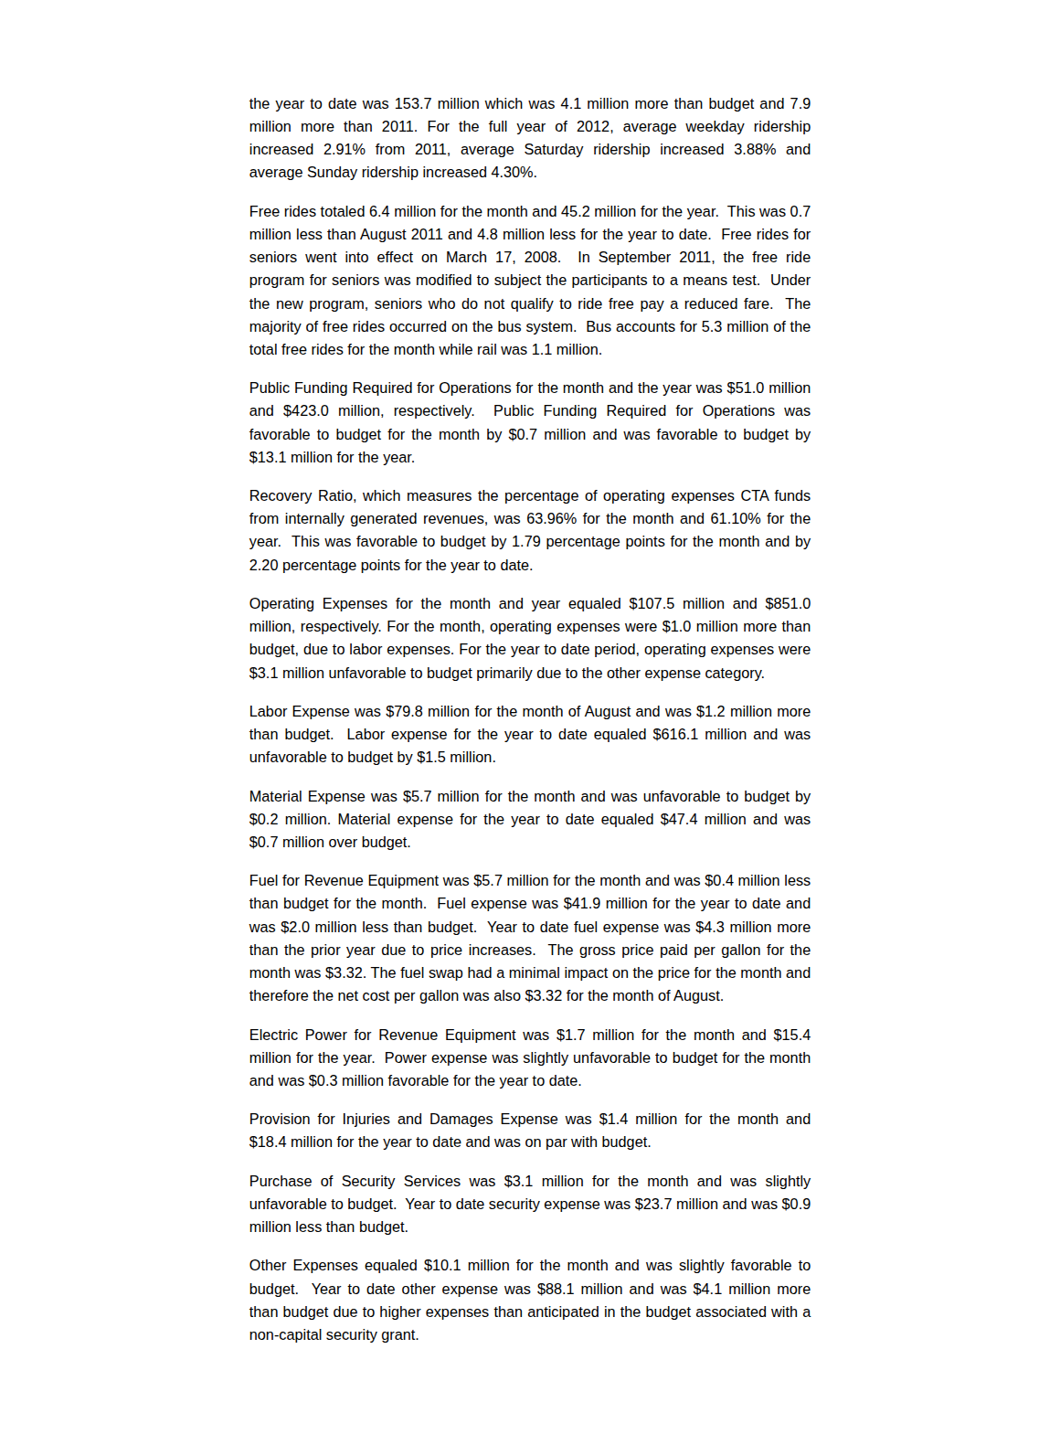the year to date was 153.7 million which was 4.1 million more than budget and 7.9 million more than 2011. For the full year of 2012, average weekday ridership increased 2.91% from 2011, average Saturday ridership increased 3.88% and average Sunday ridership increased 4.30%.
Free rides totaled 6.4 million for the month and 45.2 million for the year. This was 0.7 million less than August 2011 and 4.8 million less for the year to date. Free rides for seniors went into effect on March 17, 2008. In September 2011, the free ride program for seniors was modified to subject the participants to a means test. Under the new program, seniors who do not qualify to ride free pay a reduced fare. The majority of free rides occurred on the bus system. Bus accounts for 5.3 million of the total free rides for the month while rail was 1.1 million.
Public Funding Required for Operations for the month and the year was $51.0 million and $423.0 million, respectively. Public Funding Required for Operations was favorable to budget for the month by $0.7 million and was favorable to budget by $13.1 million for the year.
Recovery Ratio, which measures the percentage of operating expenses CTA funds from internally generated revenues, was 63.96% for the month and 61.10% for the year. This was favorable to budget by 1.79 percentage points for the month and by 2.20 percentage points for the year to date.
Operating Expenses for the month and year equaled $107.5 million and $851.0 million, respectively. For the month, operating expenses were $1.0 million more than budget, due to labor expenses. For the year to date period, operating expenses were $3.1 million unfavorable to budget primarily due to the other expense category.
Labor Expense was $79.8 million for the month of August and was $1.2 million more than budget. Labor expense for the year to date equaled $616.1 million and was unfavorable to budget by $1.5 million.
Material Expense was $5.7 million for the month and was unfavorable to budget by $0.2 million. Material expense for the year to date equaled $47.4 million and was $0.7 million over budget.
Fuel for Revenue Equipment was $5.7 million for the month and was $0.4 million less than budget for the month. Fuel expense was $41.9 million for the year to date and was $2.0 million less than budget. Year to date fuel expense was $4.3 million more than the prior year due to price increases. The gross price paid per gallon for the month was $3.32. The fuel swap had a minimal impact on the price for the month and therefore the net cost per gallon was also $3.32 for the month of August.
Electric Power for Revenue Equipment was $1.7 million for the month and $15.4 million for the year. Power expense was slightly unfavorable to budget for the month and was $0.3 million favorable for the year to date.
Provision for Injuries and Damages Expense was $1.4 million for the month and $18.4 million for the year to date and was on par with budget.
Purchase of Security Services was $3.1 million for the month and was slightly unfavorable to budget. Year to date security expense was $23.7 million and was $0.9 million less than budget.
Other Expenses equaled $10.1 million for the month and was slightly favorable to budget. Year to date other expense was $88.1 million and was $4.1 million more than budget due to higher expenses than anticipated in the budget associated with a non-capital security grant.